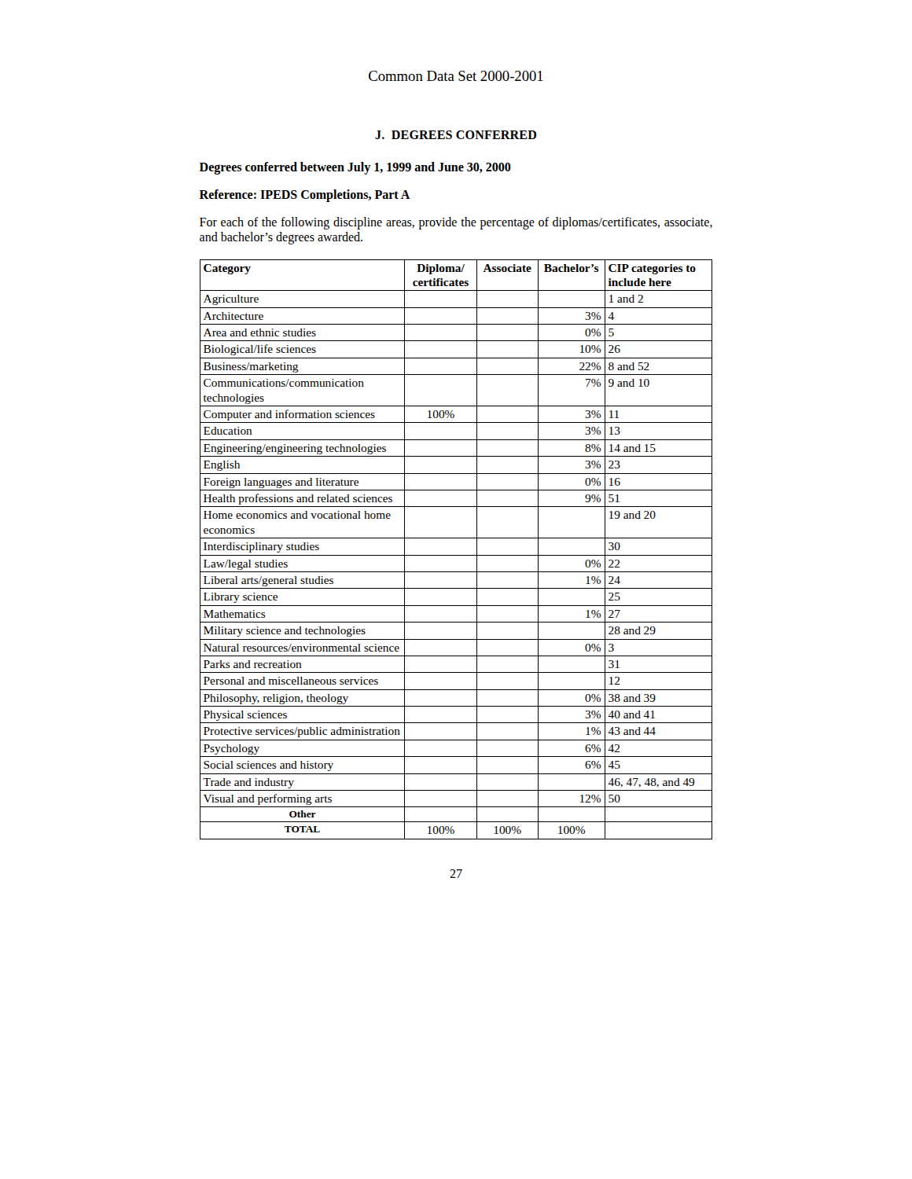Common Data Set 2000-2001
J. DEGREES CONFERRED
Degrees conferred between July 1, 1999 and June 30, 2000
Reference: IPEDS Completions, Part A
For each of the following discipline areas, provide the percentage of diplomas/certificates, associate, and bachelor’s degrees awarded.
| Category | Diploma/ certificates | Associate | Bachelor’s | CIP categories to include here |
| --- | --- | --- | --- | --- |
| Agriculture | | | | 1 and 2 |
| Architecture | | | 3% | 4 |
| Area and ethnic studies | | | 0% | 5 |
| Biological/life sciences | | | 10% | 26 |
| Business/marketing | | | 22% | 8 and 52 |
| Communications/communication technologies | | | 7% | 9 and 10 |
| Computer and information sciences | 100% | | 3% | 11 |
| Education | | | 3% | 13 |
| Engineering/engineering technologies | | | 8% | 14 and 15 |
| English | | | 3% | 23 |
| Foreign languages and literature | | | 0% | 16 |
| Health professions and related sciences | | | 9% | 51 |
| Home economics and vocational home economics | | | | 19 and 20 |
| Interdisciplinary studies | | | | 30 |
| Law/legal studies | | | 0% | 22 |
| Liberal arts/general studies | | | 1% | 24 |
| Library science | | | | 25 |
| Mathematics | | | 1% | 27 |
| Military science and technologies | | | | 28 and 29 |
| Natural resources/environmental science | | | 0% | 3 |
| Parks and recreation | | | | 31 |
| Personal and miscellaneous services | | | | 12 |
| Philosophy, religion, theology | | | 0% | 38 and 39 |
| Physical sciences | | | 3% | 40 and 41 |
| Protective services/public administration | | | 1% | 43 and 44 |
| Psychology | | | 6% | 42 |
| Social sciences and history | | | 6% | 45 |
| Trade and industry | | | | 46, 47, 48, and 49 |
| Visual and performing arts | | | 12% | 50 |
| Other | | | | |
| TOTAL | 100% | 100% | 100% | |
27